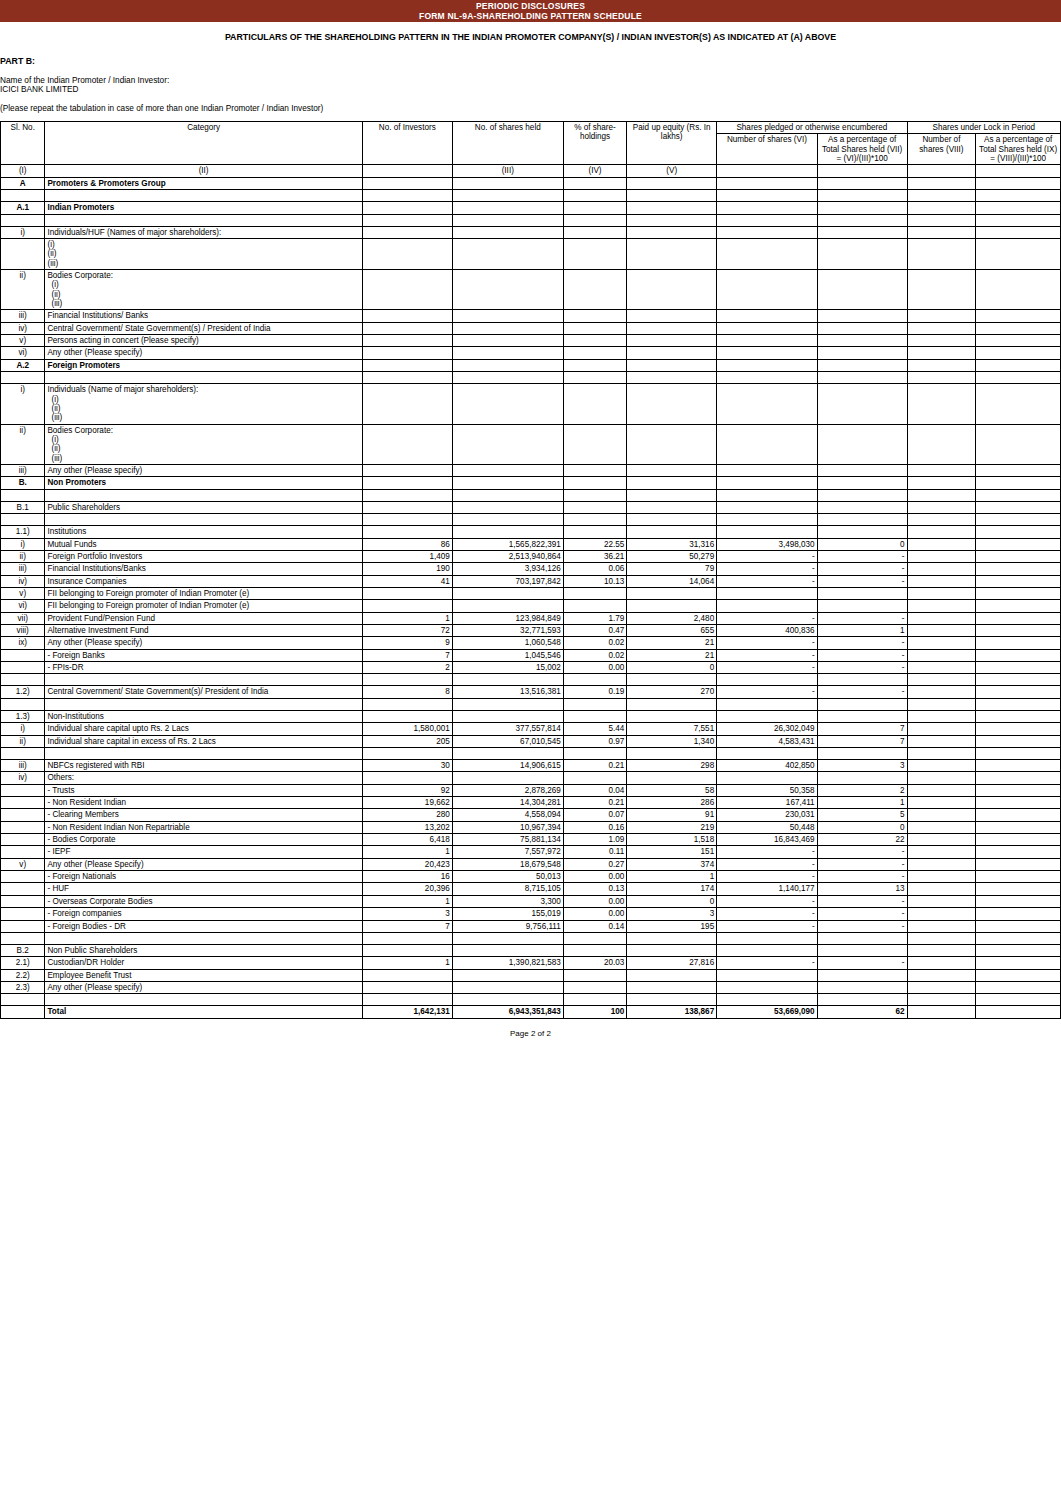PERIODIC DISCLOSURES FORM NL-9A-SHAREHOLDING PATTERN SCHEDULE
PARTICULARS OF THE SHAREHOLDING PATTERN IN THE INDIAN PROMOTER COMPANY(S) / INDIAN INVESTOR(S) AS INDICATED AT (A) ABOVE
PART B:
Name of the Indian Promoter / Indian Investor:
ICICI BANK LIMITED
(Please repeat the tabulation in case of more than one Indian Promoter / Indian Investor)
| Sl. No. | Category | No. of Investors | No. of shares held | % of share-holdings | Paid up equity (Rs. In lakhs) | Shares pledged or otherwise encumbered | Shares under Lock in Period |
| --- | --- | --- | --- | --- | --- | --- | --- |
| Number of shares (VI) | As a percentage of Total Shares held (VII) = (VI)/(III)*100 | Number of shares (VIII) | As a percentage of Total Shares held (IX) = (VIII)/(III)*100 |
| (I) | (II) | | (III) | (IV) | (V) | | | | |
| A | Promoters & Promoters Group | | | | | | | | |
| A.1 | Indian Promoters | | | | | | | | |
| i) | Individuals/HUF (Names of major shareholders): | | | | | | | | |
| | (i) (ii) (iii) | | | | | | | | |
| ii) | Bodies Corporate: (i) (ii) (iii) | | | | | | | | |
| iii) | Financial Institutions/ Banks | | | | | | | | |
| iv) | Central Government/ State Government(s) / President of India | | | | | | | | |
| v) | Persons acting in concert (Please specify) | | | | | | | | |
| vi) | Any other (Please specify) | | | | | | | | |
| A.2 | Foreign Promoters | | | | | | | | |
| i) | Individuals (Name of major shareholders): (i) (ii) (iii) | | | | | | | | |
| ii) | Bodies Corporate: (i) (ii) (iii) | | | | | | | | |
| iii) | Any other (Please specify) | | | | | | | | |
| B. | Non Promoters | | | | | | | | |
| B.1 | Public Shareholders | | | | | | | | |
| 1.1) | Institutions | | | | | | | | |
| i) | Mutual Funds | 86 | 1,565,822,391 | 22.55 | 31,316 | 3,498,030 | 0 | | |
| ii) | Foreign Portfolio Investors | 1,409 | 2,513,940,864 | 36.21 | 50,279 | - | - | | |
| iii) | Financial Institutions/Banks | 190 | 3,934,126 | 0.06 | 79 | - | - | | |
| iv) | Insurance Companies | 41 | 703,197,842 | 10.13 | 14,064 | - | - | | |
| v) | FII belonging to Foreign promoter of Indian Promoter (e) | | | | | | | | |
| vi) | FII belonging to Foreign promoter of Indian Promoter (e) | | | | | | | | |
| vii) | Provident Fund/Pension Fund | 1 | 123,984,849 | 1.79 | 2,480 | - | - | | |
| viii) | Alternative Investment Fund | 72 | 32,771,593 | 0.47 | 655 | 400,836 | 1 | | |
| ix) | Any other (Please specify) | 9 | 1,060,548 | 0.02 | 21 | - | - | | |
| | - Foreign Banks | 7 | 1,045,546 | 0.02 | 21 | - | - | | |
| | - FPIs-DR | 2 | 15,002 | 0.00 | 0 | - | - | | |
| 1.2) | Central Government/ State Government(s)/ President of India | 8 | 13,516,381 | 0.19 | 270 | - | - | | |
| 1.3) | Non-Institutions | | | | | | | | |
| i) | Individual share capital upto Rs. 2 Lacs | 1,580,001 | 377,557,814 | 5.44 | 7,551 | 26,302,049 | 7 | | |
| ii) | Individual share capital in excess of Rs. 2 Lacs | 205 | 67,010,545 | 0.97 | 1,340 | 4,583,431 | 7 | | |
| iii) | NBFCs registered with RBI | 30 | 14,906,615 | 0.21 | 298 | 402,850 | 3 | | |
| iv) | Others: | | | | | | | | |
| | - Trusts | 92 | 2,878,269 | 0.04 | 58 | 50,358 | 2 | | |
| | - Non Resident Indian | 19,662 | 14,304,281 | 0.21 | 286 | 167,411 | 1 | | |
| | - Clearing Members | 280 | 4,558,094 | 0.07 | 91 | 230,031 | 5 | | |
| | - Non Resident Indian Non Repartriable | 13,202 | 10,967,394 | 0.16 | 219 | 50,448 | 0 | | |
| | - Bodies Corporate | 6,418 | 75,881,134 | 1.09 | 1,518 | 16,843,469 | 22 | | |
| | - IEPF | 1 | 7,557,972 | 0.11 | 151 | - | - | | |
| v) | Any other (Please Specify) | 20,423 | 18,679,548 | 0.27 | 374 | - | - | | |
| | - Foreign Nationals | 16 | 50,013 | 0.00 | 1 | - | - | | |
| | - HUF | 20,396 | 8,715,105 | 0.13 | 174 | 1,140,177 | 13 | | |
| | - Overseas Corporate Bodies | 1 | 3,300 | 0.00 | 0 | - | - | | |
| | - Foreign companies | 3 | 155,019 | 0.00 | 3 | - | - | | |
| | - Foreign Bodies - DR | 7 | 9,756,111 | 0.14 | 195 | - | - | | |
| B.2 | Non Public Shareholders | | | | | | | | |
| 2.1) | Custodian/DR Holder | 1 | 1,390,821,583 | 20.03 | 27,816 | - | - | | |
| 2.2) | Employee Benefit Trust | | | | | | | | |
| 2.3) | Any other (Please specify) | | | | | | | | |
| | Total | 1,642,131 | 6,943,351,843 | 100 | 138,867 | 53,669,090 | 62 | | |
Page 2 of 2